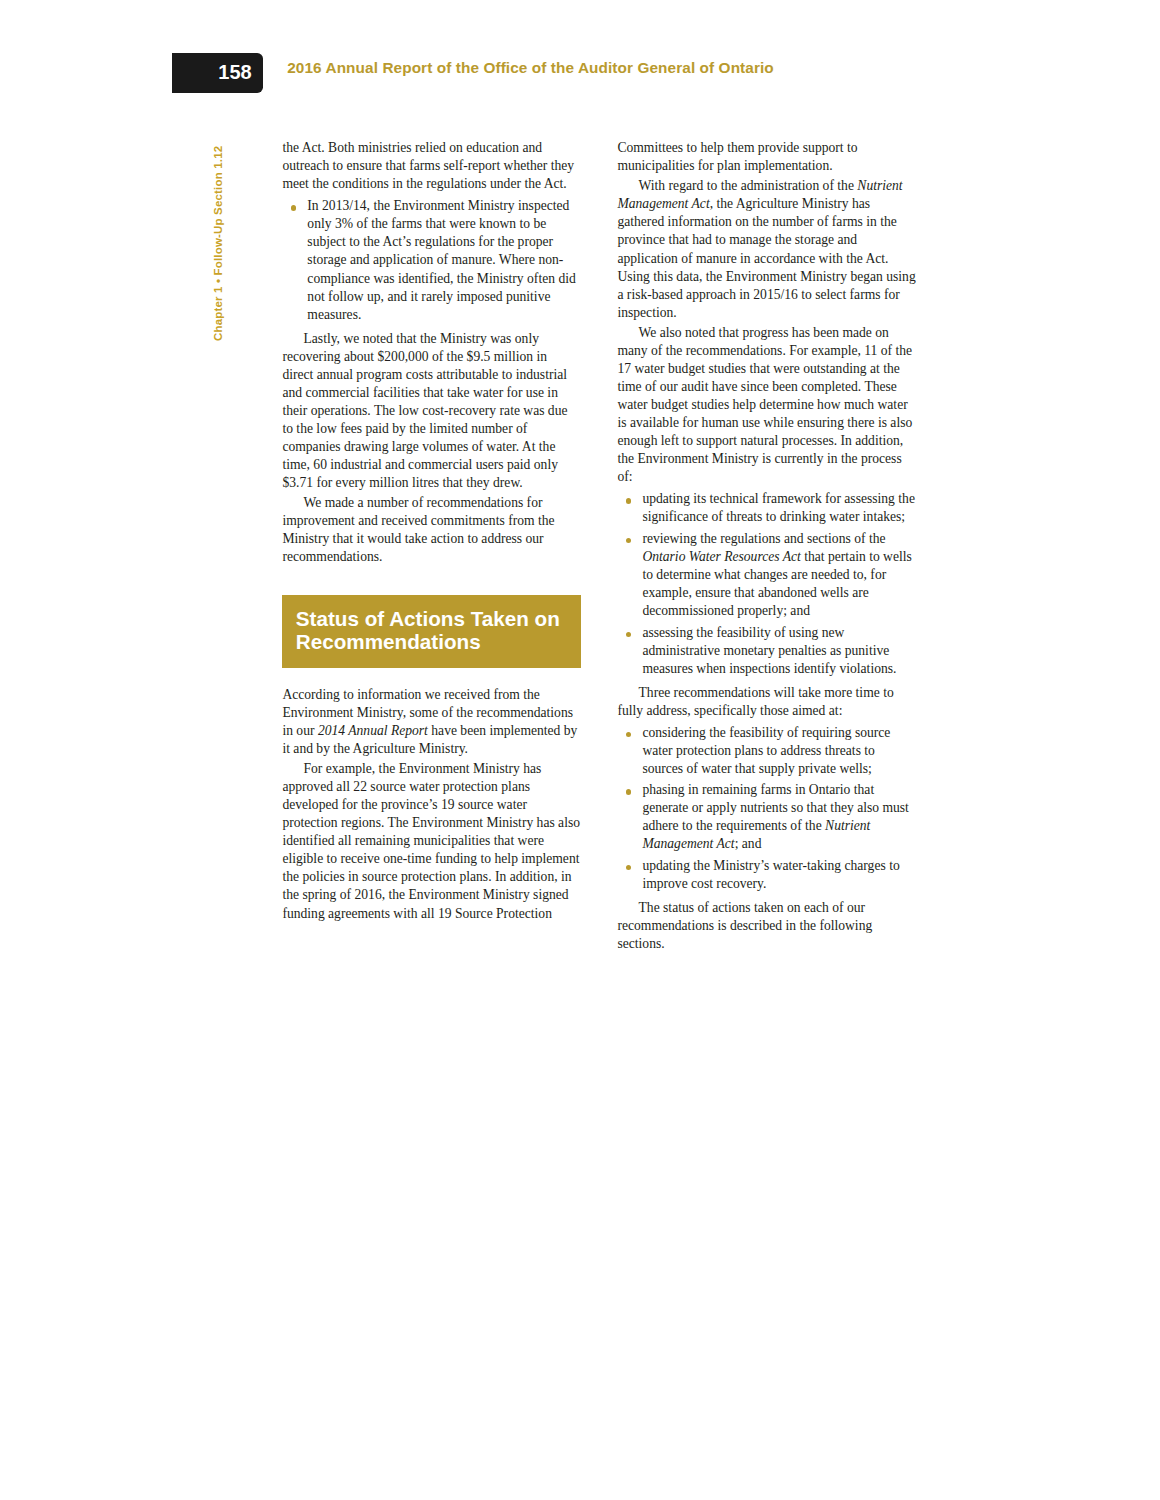158
2016 Annual Report of the Office of the Auditor General of Ontario
Chapter 1 • Follow-Up Section 1.12
the Act. Both ministries relied on education and outreach to ensure that farms self-report whether they meet the conditions in the regulations under the Act.
In 2013/14, the Environment Ministry inspected only 3% of the farms that were known to be subject to the Act’s regulations for the proper storage and application of manure. Where non-compliance was identified, the Ministry often did not follow up, and it rarely imposed punitive measures.
Lastly, we noted that the Ministry was only recovering about $200,000 of the $9.5 million in direct annual program costs attributable to industrial and commercial facilities that take water for use in their operations. The low cost-recovery rate was due to the low fees paid by the limited number of companies drawing large volumes of water. At the time, 60 industrial and commercial users paid only $3.71 for every million litres that they drew.
We made a number of recommendations for improvement and received commitments from the Ministry that it would take action to address our recommendations.
Status of Actions Taken on Recommendations
According to information we received from the Environment Ministry, some of the recommendations in our 2014 Annual Report have been implemented by it and by the Agriculture Ministry.
For example, the Environment Ministry has approved all 22 source water protection plans developed for the province’s 19 source water protection regions. The Environment Ministry has also identified all remaining municipalities that were eligible to receive one-time funding to help implement the policies in source protection plans. In addition, in the spring of 2016, the Environment Ministry signed funding agreements with all 19 Source Protection Committees to help them provide support to municipalities for plan implementation.
With regard to the administration of the Nutrient Management Act, the Agriculture Ministry has gathered information on the number of farms in the province that had to manage the storage and application of manure in accordance with the Act. Using this data, the Environment Ministry began using a risk-based approach in 2015/16 to select farms for inspection.
We also noted that progress has been made on many of the recommendations. For example, 11 of the 17 water budget studies that were outstanding at the time of our audit have since been completed. These water budget studies help determine how much water is available for human use while ensuring there is also enough left to support natural processes. In addition, the Environment Ministry is currently in the process of:
updating its technical framework for assessing the significance of threats to drinking water intakes;
reviewing the regulations and sections of the Ontario Water Resources Act that pertain to wells to determine what changes are needed to, for example, ensure that abandoned wells are decommissioned properly; and
assessing the feasibility of using new administrative monetary penalties as punitive measures when inspections identify violations.
Three recommendations will take more time to fully address, specifically those aimed at:
considering the feasibility of requiring source water protection plans to address threats to sources of water that supply private wells;
phasing in remaining farms in Ontario that generate or apply nutrients so that they also must adhere to the requirements of the Nutrient Management Act; and
updating the Ministry’s water-taking charges to improve cost recovery.
The status of actions taken on each of our recommendations is described in the following sections.